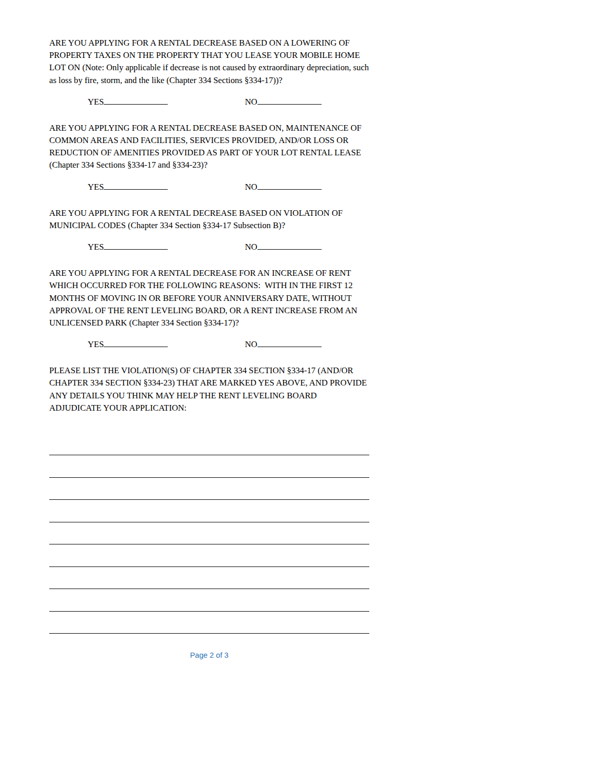ARE YOU APPLYING FOR A RENTAL DECREASE BASED ON A LOWERING OF PROPERTY TAXES ON THE PROPERTY THAT YOU LEASE YOUR MOBILE HOME LOT ON (Note: Only applicable if decrease is not caused by extraordinary depreciation, such as loss by fire, storm, and the like (Chapter 334 Sections §334-17))?
YES NO
ARE YOU APPLYING FOR A RENTAL DECREASE BASED ON, MAINTENANCE OF COMMON AREAS AND FACILITIES, SERVICES PROVIDED, AND/OR LOSS OR REDUCTION OF AMENITIES PROVIDED AS PART OF YOUR LOT RENTAL LEASE (Chapter 334 Sections §334-17 and §334-23)?
YES NO
ARE YOU APPLYING FOR A RENTAL DECREASE BASED ON VIOLATION OF MUNICIPAL CODES (Chapter 334 Section §334-17 Subsection B)?
YES NO
ARE YOU APPLYING FOR A RENTAL DECREASE FOR AN INCREASE OF RENT WHICH OCCURRED FOR THE FOLLOWING REASONS: WITH IN THE FIRST 12 MONTHS OF MOVING IN OR BEFORE YOUR ANNIVERSARY DATE, WITHOUT APPROVAL OF THE RENT LEVELING BOARD, OR A RENT INCREASE FROM AN UNLICENSED PARK (Chapter 334 Section §334-17)?
YES NO
PLEASE LIST THE VIOLATION(S) OF CHAPTER 334 SECTION §334-17 (AND/OR CHAPTER 334 SECTION §334-23) THAT ARE MARKED YES ABOVE, AND PROVIDE ANY DETAILS YOU THINK MAY HELP THE RENT LEVELING BOARD ADJUDICATE YOUR APPLICATION:
Page 2 of 3